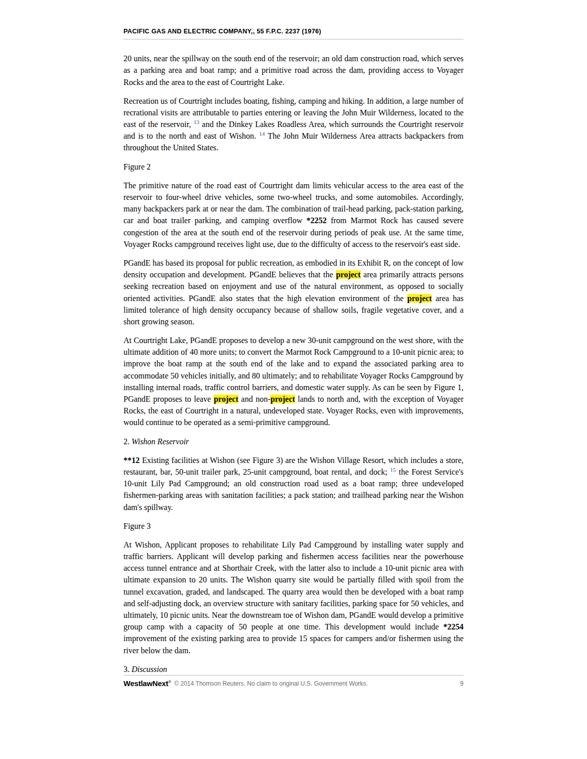PACIFIC GAS AND ELECTRIC COMPANY,, 55 F.P.C. 2237 (1976)
20 units, near the spillway on the south end of the reservoir; an old dam construction road, which serves as a parking area and boat ramp; and a primitive road across the dam, providing access to Voyager Rocks and the area to the east of Courtright Lake.
Recreation us of Courtright includes boating, fishing, camping and hiking. In addition, a large number of recrational visits are attributable to parties entering or leaving the John Muir Wilderness, located to the east of the reservoir, 13 and the Dinkey Lakes Roadless Area, which surrounds the Courtright reservoir and is to the north and east of Wishon. 14 The John Muir Wilderness Area attracts backpackers from throughout the United States.
Figure 2
The primitive nature of the road east of Courtright dam limits vehicular access to the area east of the reservoir to four-wheel drive vehicles, some two-wheel trucks, and some automobiles. Accordingly, many backpackers park at or near the dam. The combination of trail-head parking, pack-station parking, car and boat trailer parking, and camping overflow *2252 from Marmot Rock has caused severe congestion of the area at the south end of the reservoir during periods of peak use. At the same time, Voyager Rocks campground receives light use, due to the difficulty of access to the reservoir's east side.
PGandE has based its proposal for public recreation, as embodied in its Exhibit R, on the concept of low density occupation and development. PGandE believes that the project area primarily attracts persons seeking recreation based on enjoyment and use of the natural environment, as opposed to socially oriented activities. PGandE also states that the high elevation environment of the project area has limited tolerance of high density occupancy because of shallow soils, fragile vegetative cover, and a short growing season.
At Courtright Lake, PGandE proposes to develop a new 30-unit campground on the west shore, with the ultimate addition of 40 more units; to convert the Marmot Rock Campground to a 10-unit picnic area; to improve the boat ramp at the south end of the lake and to expand the associated parking area to accommodate 50 vehicles initially, and 80 ultimately; and to rehabilitate Voyager Rocks Campground by installing internal roads, traffic control barriers, and domestic water supply. As can be seen by Figure 1, PGandE proposes to leave project and non-project lands to north and, with the exception of Voyager Rocks, the east of Courtright in a natural, undeveloped state. Voyager Rocks, even with improvements, would continue to be operated as a semi-primitive campground.
2. Wishon Reservoir
**12 Existing facilities at Wishon (see Figure 3) are the Wishon Village Resort, which includes a store, restaurant, bar, 50-unit trailer park, 25-unit campground, boat rental, and dock; 15 the Forest Service's 10-unit Lily Pad Campground; an old construction road used as a boat ramp; three undeveloped fishermen-parking areas with sanitation facilities; a pack station; and trailhead parking near the Wishon dam's spillway.
Figure 3
At Wishon, Applicant proposes to rehabilitate Lily Pad Campground by installing water supply and traffic barriers. Applicant will develop parking and fishermen access facilities near the powerhouse access tunnel entrance and at Shorthair Creek, with the latter also to include a 10-unit picnic area with ultimate expansion to 20 units. The Wishon quarry site would be partially filled with spoil from the tunnel excavation, graded, and landscaped. The quarry area would then be developed with a boat ramp and self-adjusting dock, an overview structure with sanitary facilities, parking space for 50 vehicles, and ultimately, 10 picnic units. Near the downstream toe of Wishon dam, PGandE would develop a primitive group camp with a capacity of 50 people at one time. This development would include *2254 improvement of the existing parking area to provide 15 spaces for campers and/or fishermen using the river below the dam.
3. Discussion
WestlawNext® © 2014 Thomson Reuters. No claim to original U.S. Government Works. 9